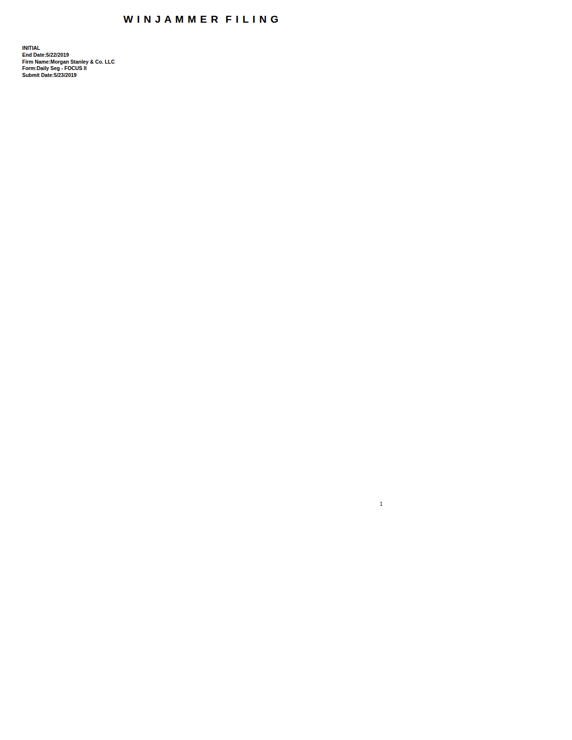W I N J A M M E R F I L I N G
INITIAL
End Date:5/22/2019
Firm Name:Morgan Stanley & Co. LLC
Form:Daily Seg - FOCUS II
Submit Date:5/23/2019
1